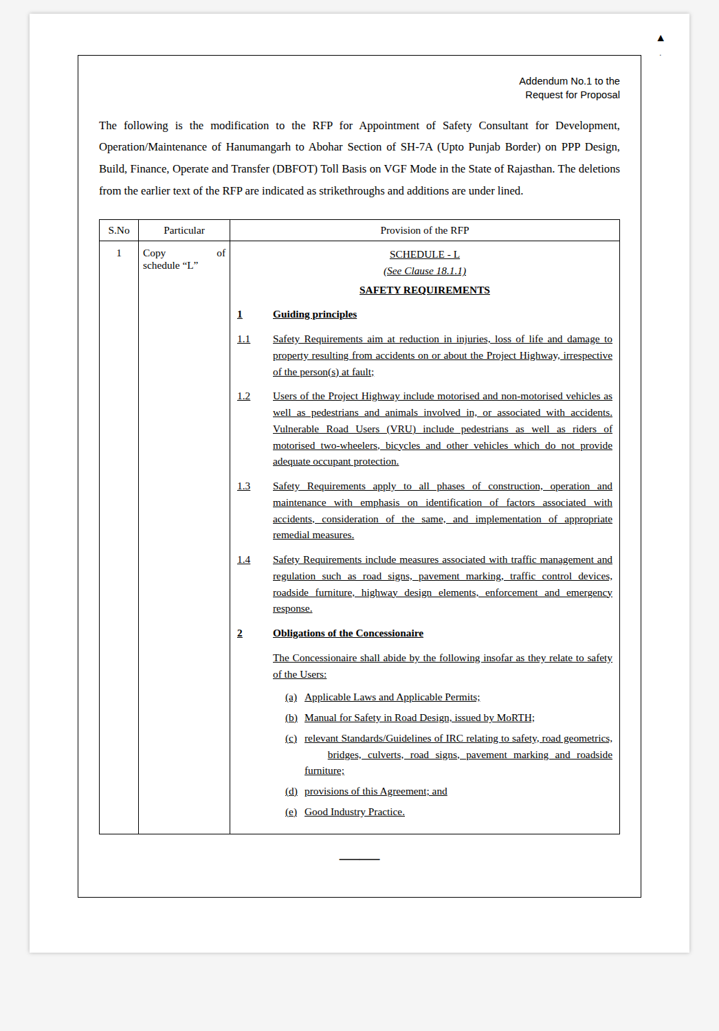▲
·
Addendum No.1 to the
Request for Proposal
The following is the modification to the RFP for Appointment of Safety Consultant for Development, Operation/Maintenance of Hanumangarh to Abohar Section of SH-7A (Upto Punjab Border) on PPP Design, Build, Finance, Operate and Transfer (DBFOT) Toll Basis on VGF Mode in the State of Rajasthan. The deletions from the earlier text of the RFP are indicated as strikethroughs and additions are under lined.
| S.No | Particular | Provision of the RFP |
| --- | --- | --- |
| 1 | Copy of schedule “L” | SCHEDULE - L (See Clause 18.1.1) SAFETY REQUIREMENTS 1 Guiding principles 1.1 Safety Requirements aim at reduction in injuries, loss of life and damage to property resulting from accidents on or about the Project Highway, irrespective of the person(s) at fault; 1.2 Users of the Project Highway include motorised and non-motorised vehicles as well as pedestrians and animals involved in, or associated with accidents. Vulnerable Road Users (VRU) include pedestrians as well as riders of motorised two-wheelers, bicycles and other vehicles which do not provide adequate occupant protection. 1.3 Safety Requirements apply to all phases of construction, operation and maintenance with emphasis on identification of factors associated with accidents, consideration of the same, and implementation of appropriate remedial measures. 1.4 Safety Requirements include measures associated with traffic management and regulation such as road signs, pavement marking, traffic control devices, roadside furniture, highway design elements, enforcement and emergency response. 2 Obligations of the Concessionaire The Concessionaire shall abide by the following insofar as they relate to safety of the Users: (a) Applicable Laws and Applicable Permits; (b) Manual for Safety in Road Design, issued by MoRTH; (c) relevant Standards/Guidelines of IRC relating to safety, road geometrics, bridges, culverts, road signs, pavement marking and roadside furniture; (d) provisions of this Agreement; and (e) Good Industry Practice. |
——